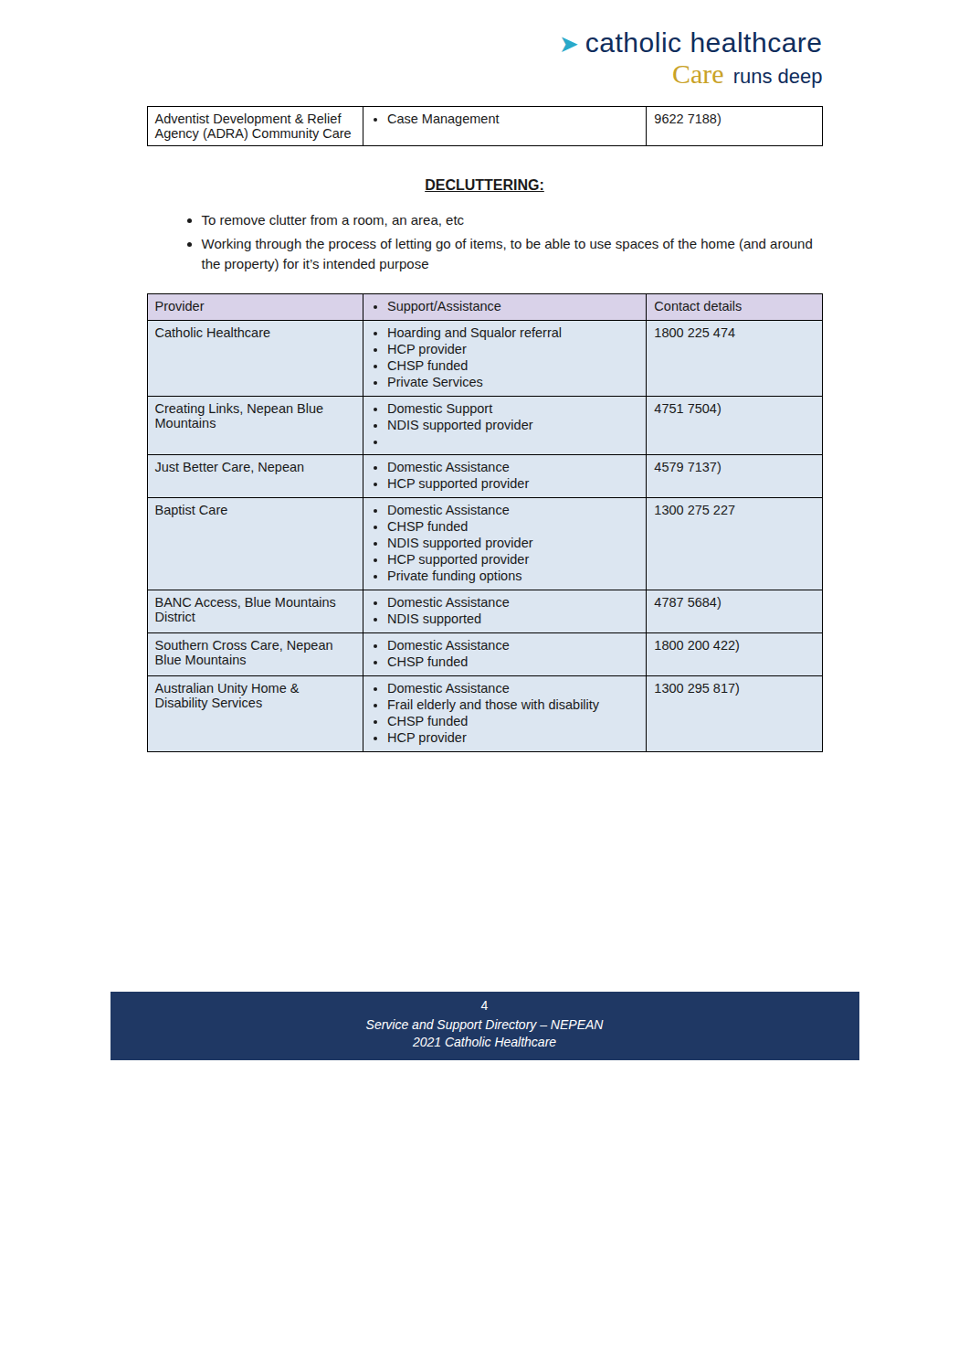➤catholic healthcare
Care runs deep
| Adventist Development & Relief Agency (ADRA) Community Care | Case Management | 9622 7188) |
DECLUTTERING:
To remove clutter from a room, an area, etc
Working through the process of letting go of items, to be able to use spaces of the home (and around the property) for it’s intended purpose
| Provider | Support/Assistance | Contact details |
| --- | --- | --- |
| Catholic Healthcare | Hoarding and Squalor referral HCP provider CHSP funded Private Services | 1800 225 474 |
| Creating Links, Nepean Blue Mountains | Domestic Support NDIS supported provider | 4751 7504) |
| Just Better Care, Nepean | Domestic Assistance HCP supported provider | 4579 7137) |
| Baptist Care | Domestic Assistance CHSP funded NDIS supported provider HCP supported provider Private funding options | 1300 275 227 |
| BANC Access, Blue Mountains District | Domestic Assistance NDIS supported | 4787 5684) |
| Southern Cross Care, Nepean Blue Mountains | Domestic Assistance CHSP funded | 1800 200 422) |
| Australian Unity Home & Disability Services | Domestic Assistance Frail elderly and those with disability CHSP funded HCP provider | 1300 295 817) |
4 Service and Support Directory – NEPEAN
2021 Catholic Healthcare